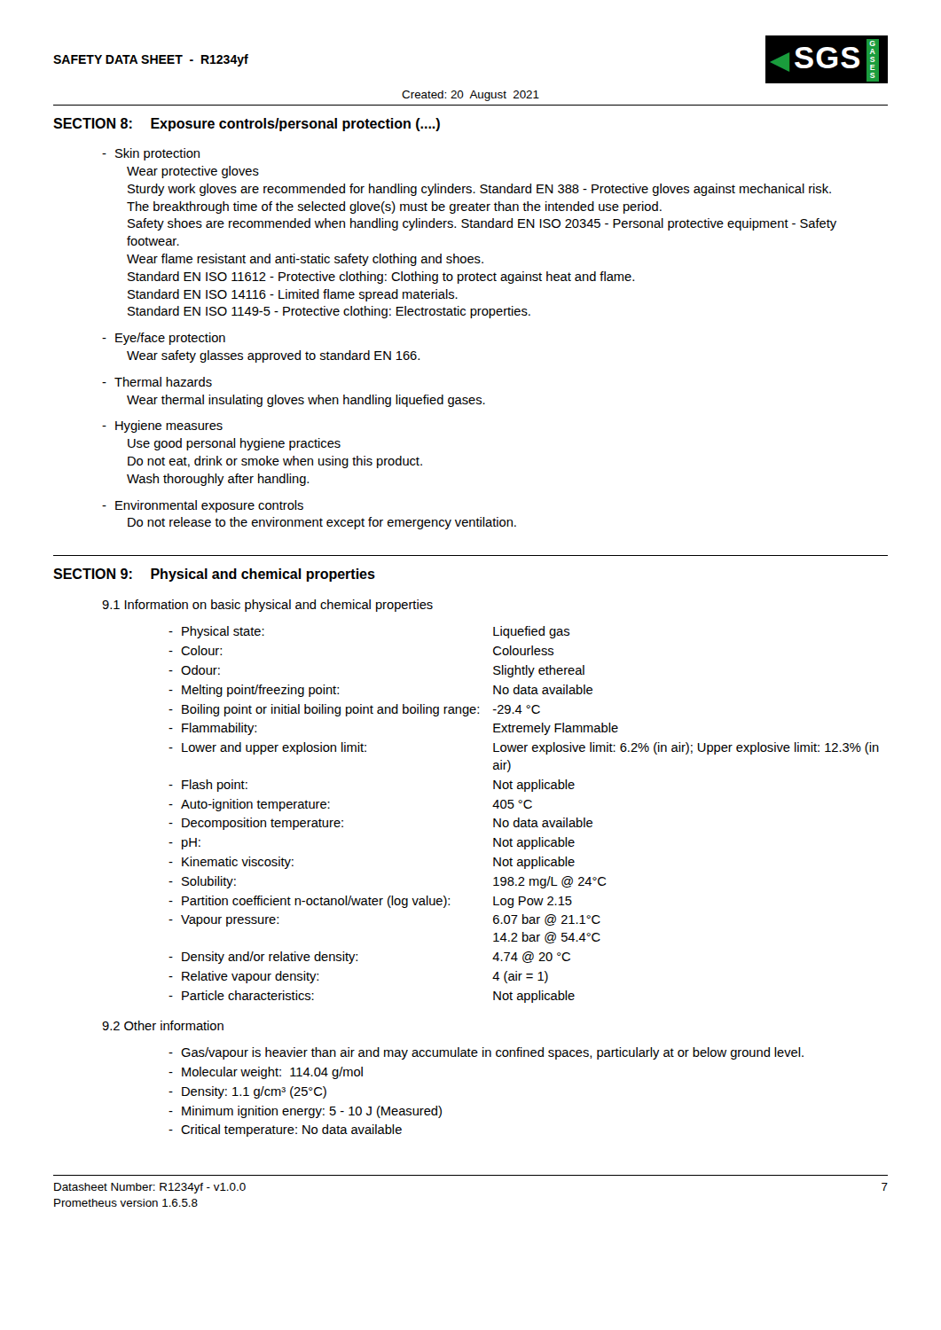SAFETY DATA SHEET - R1234yf
◀SGSG
A
S
E
S
Created: 20 August 2021
SECTION 8: Exposure controls/personal protection (....)
Skin protection
Wear protective gloves
Sturdy work gloves are recommended for handling cylinders. Standard EN 388 - Protective gloves against mechanical risk.
The breakthrough time of the selected glove(s) must be greater than the intended use period.
Safety shoes are recommended when handling cylinders. Standard EN ISO 20345 - Personal protective equipment - Safety footwear.
Wear flame resistant and anti-static safety clothing and shoes.
Standard EN ISO 11612 - Protective clothing: Clothing to protect against heat and flame.
Standard EN ISO 14116 - Limited flame spread materials.
Standard EN ISO 1149-5 - Protective clothing: Electrostatic properties.
Eye/face protection
Wear safety glasses approved to standard EN 166.
Thermal hazards
Wear thermal insulating gloves when handling liquefied gases.
Hygiene measures
Use good personal hygiene practices
Do not eat, drink or smoke when using this product.
Wash thoroughly after handling.
Environmental exposure controls
Do not release to the environment except for emergency ventilation.
SECTION 9: Physical and chemical properties
9.1 Information on basic physical and chemical properties
| - | Physical state: | Liquefied gas |
| - | Colour: | Colourless |
| - | Odour: | Slightly ethereal |
| - | Melting point/freezing point: | No data available |
| - | Boiling point or initial boiling point and boiling range: | -29.4 °C |
| - | Flammability: | Extremely Flammable |
| - | Lower and upper explosion limit: | Lower explosive limit: 6.2% (in air); Upper explosive limit: 12.3% (in air) |
| - | Flash point: | Not applicable |
| - | Auto-ignition temperature: | 405 °C |
| - | Decomposition temperature: | No data available |
| - | pH: | Not applicable |
| - | Kinematic viscosity: | Not applicable |
| - | Solubility: | 198.2 mg/L @ 24°C |
| - | Partition coefficient n-octanol/water (log value): | Log Pow 2.15 |
| - | Vapour pressure: | 6.07 bar @ 21.1°C 14.2 bar @ 54.4°C |
| - | Density and/or relative density: | 4.74 @ 20 °C |
| - | Relative vapour density: | 4 (air = 1) |
| - | Particle characteristics: | Not applicable |
9.2 Other information
Gas/vapour is heavier than air and may accumulate in confined spaces, particularly at or below ground level.
Molecular weight: 114.04 g/mol
Density: 1.1 g/cm³ (25°C)
Minimum ignition energy: 5 - 10 J (Measured)
Critical temperature: No data available
Datasheet Number: R1234yf - v1.0.0
Prometheus version 1.6.5.8
7